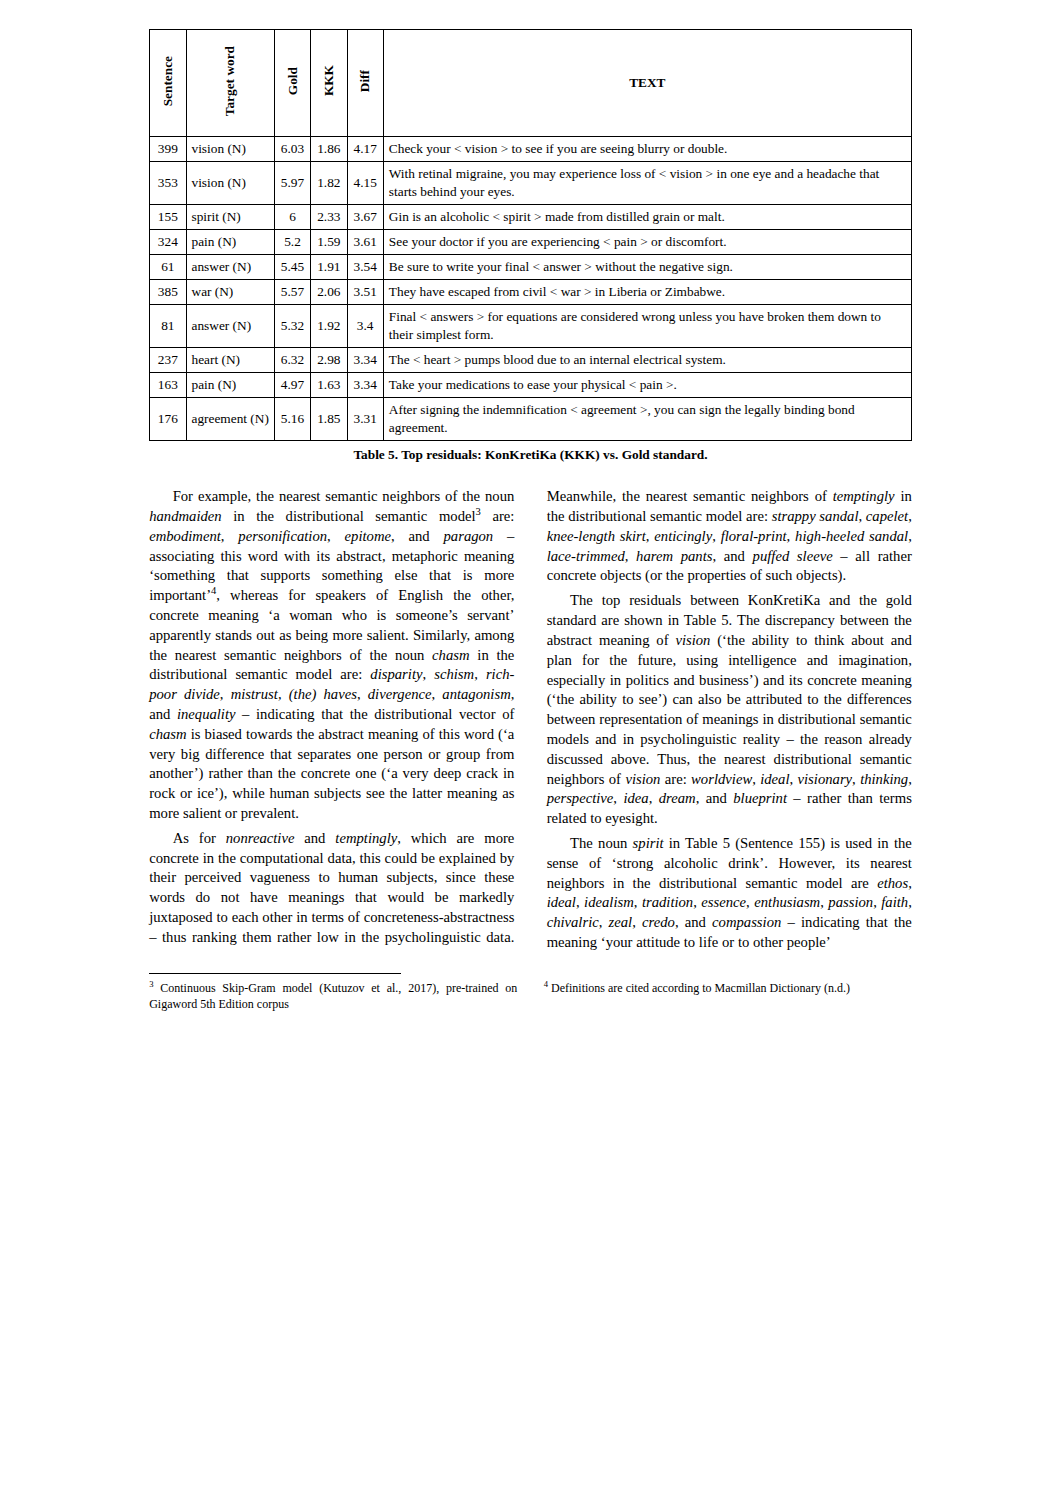Table 5. Top residuals: KonKretiKa (KKK) vs. Gold standard.
| Sentence | Target word | Gold | KKK | Diff | TEXT |
| --- | --- | --- | --- | --- | --- |
| 399 | vision (N) | 6.03 | 1.86 | 4.17 | Check your < vision > to see if you are seeing blurry or double. |
| 353 | vision (N) | 5.97 | 1.82 | 4.15 | With retinal migraine, you may experience loss of < vision > in one eye and a headache that starts behind your eyes. |
| 155 | spirit (N) | 6 | 2.33 | 3.67 | Gin is an alcoholic < spirit > made from distilled grain or malt. |
| 324 | pain (N) | 5.2 | 1.59 | 3.61 | See your doctor if you are experiencing < pain > or discomfort. |
| 61 | answer (N) | 5.45 | 1.91 | 3.54 | Be sure to write your final < answer > without the negative sign. |
| 385 | war (N) | 5.57 | 2.06 | 3.51 | They have escaped from civil < war > in Liberia or Zimbabwe. |
| 81 | answer (N) | 5.32 | 1.92 | 3.4 | Final < answers > for equations are considered wrong unless you have broken them down to their simplest form. |
| 237 | heart (N) | 6.32 | 2.98 | 3.34 | The < heart > pumps blood due to an internal electrical system. |
| 163 | pain (N) | 4.97 | 1.63 | 3.34 | Take your medications to ease your physical < pain >. |
| 176 | agreement (N) | 5.16 | 1.85 | 3.31 | After signing the indemnification < agreement >, you can sign the legally binding bond agreement. |
For example, the nearest semantic neighbors of the noun handmaiden in the distributional semantic model3 are: embodiment, personification, epitome, and paragon – associating this word with its abstract, metaphoric meaning ‘something that supports something else that is more important’4, whereas for speakers of English the other, concrete meaning ‘a woman who is someone’s servant’ apparently stands out as being more salient. Similarly, among the nearest semantic neighbors of the noun chasm in the distributional semantic model are: disparity, schism, rich-poor divide, mistrust, (the) haves, divergence, antagonism, and inequality – indicating that the distributional vector of chasm is biased towards the abstract meaning of this word (‘a very big difference that separates one person or group from another’) rather than the concrete one (‘a very deep crack in rock or ice’), while human subjects see the latter meaning as more salient or prevalent.
As for nonreactive and temptingly, which are more concrete in the computational data, this could be explained by their perceived vagueness to human subjects, since these words do not have meanings that would be markedly juxtaposed to each other in terms of concreteness-abstractness – thus ranking them rather low in the psycholinguistic data. Meanwhile, the nearest semantic neighbors of temptingly in the distributional semantic model are: strappy sandal, capelet, knee-length skirt, enticingly, floral-print, high-heeled sandal, lace-trimmed, harem pants, and puffed sleeve – all rather concrete objects (or the properties of such objects).
The top residuals between KonKretiKa and the gold standard are shown in Table 5. The discrepancy between the abstract meaning of vision (‘the ability to think about and plan for the future, using intelligence and imagination, especially in politics and business’) and its concrete meaning (‘the ability to see’) can also be attributed to the differences between representation of meanings in distributional semantic models and in psycholinguistic reality – the reason already discussed above. Thus, the nearest distributional semantic neighbors of vision are: worldview, ideal, visionary, thinking, perspective, idea, dream, and blueprint – rather than terms related to eyesight.
The noun spirit in Table 5 (Sentence 155) is used in the sense of ‘strong alcoholic drink’. However, its nearest neighbors in the distributional semantic model are ethos, ideal, idealism, tradition, essence, enthusiasm, passion, faith, chivalric, zeal, credo, and compassion – indicating that the meaning ‘your attitude to life or to other people’
3 Continuous Skip-Gram model (Kutuzov et al., 2017), pre-trained on Gigaword 5th Edition corpus
4 Definitions are cited according to Macmillan Dictionary (n.d.)